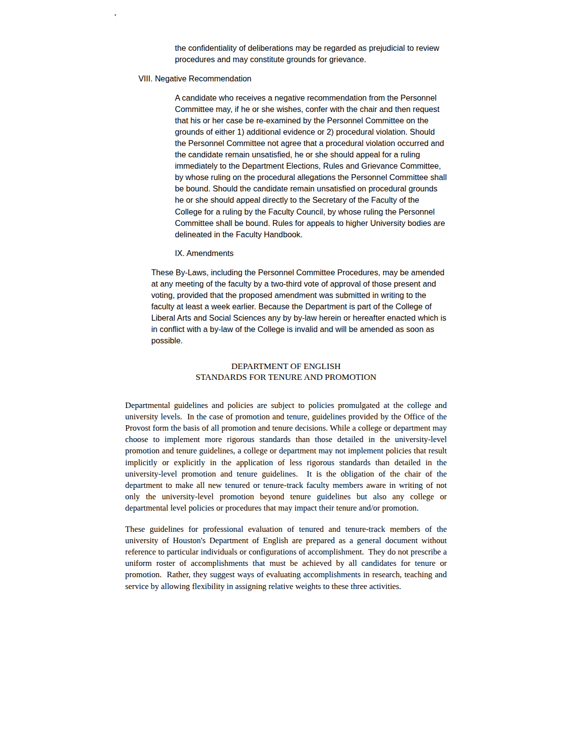'
the confidentiality of deliberations may be regarded as prejudicial to review procedures and may constitute grounds for grievance.
VIII. Negative Recommendation
A candidate who receives a negative recommendation from the Personnel Committee may, if he or she wishes, confer with the chair and then request that his or her case be re-examined by the Personnel Committee on the grounds of either 1) additional evidence or 2) procedural violation. Should the Personnel Committee not agree that a procedural violation occurred and the candidate remain unsatisfied, he or she should appeal for a ruling immediately to the Department Elections, Rules and Grievance Committee, by whose ruling on the procedural allegations the Personnel Committee shall be bound. Should the candidate remain unsatisfied on procedural grounds he or she should appeal directly to the Secretary of the Faculty of the College for a ruling by the Faculty Council, by whose ruling the Personnel Committee shall be bound. Rules for appeals to higher University bodies are delineated in the Faculty Handbook.
IX. Amendments
These By-Laws, including the Personnel Committee Procedures, may be amended at any meeting of the faculty by a two-third vote of approval of those present and voting, provided that the proposed amendment was submitted in writing to the faculty at least a week earlier. Because the Department is part of the College of Liberal Arts and Social Sciences any by by-law herein or hereafter enacted which is in conflict with a by-law of the College is invalid and will be amended as soon as possible.
DEPARTMENT OF ENGLISH
STANDARDS FOR TENURE AND PROMOTION
Departmental guidelines and policies are subject to policies promulgated at the college and university levels. In the case of promotion and tenure, guidelines provided by the Office of the Provost form the basis of all promotion and tenure decisions. While a college or department may choose to implement more rigorous standards than those detailed in the university-level promotion and tenure guidelines, a college or department may not implement policies that result implicitly or explicitly in the application of less rigorous standards than detailed in the university-level promotion and tenure guidelines. It is the obligation of the chair of the department to make all new tenured or tenure-track faculty members aware in writing of not only the university-level promotion beyond tenure guidelines but also any college or departmental level policies or procedures that may impact their tenure and/or promotion.
These guidelines for professional evaluation of tenured and tenure-track members of the university of Houston's Department of English are prepared as a general document without reference to particular individuals or configurations of accomplishment. They do not prescribe a uniform roster of accomplishments that must be achieved by all candidates for tenure or promotion. Rather, they suggest ways of evaluating accomplishments in research, teaching and service by allowing flexibility in assigning relative weights to these three activities.